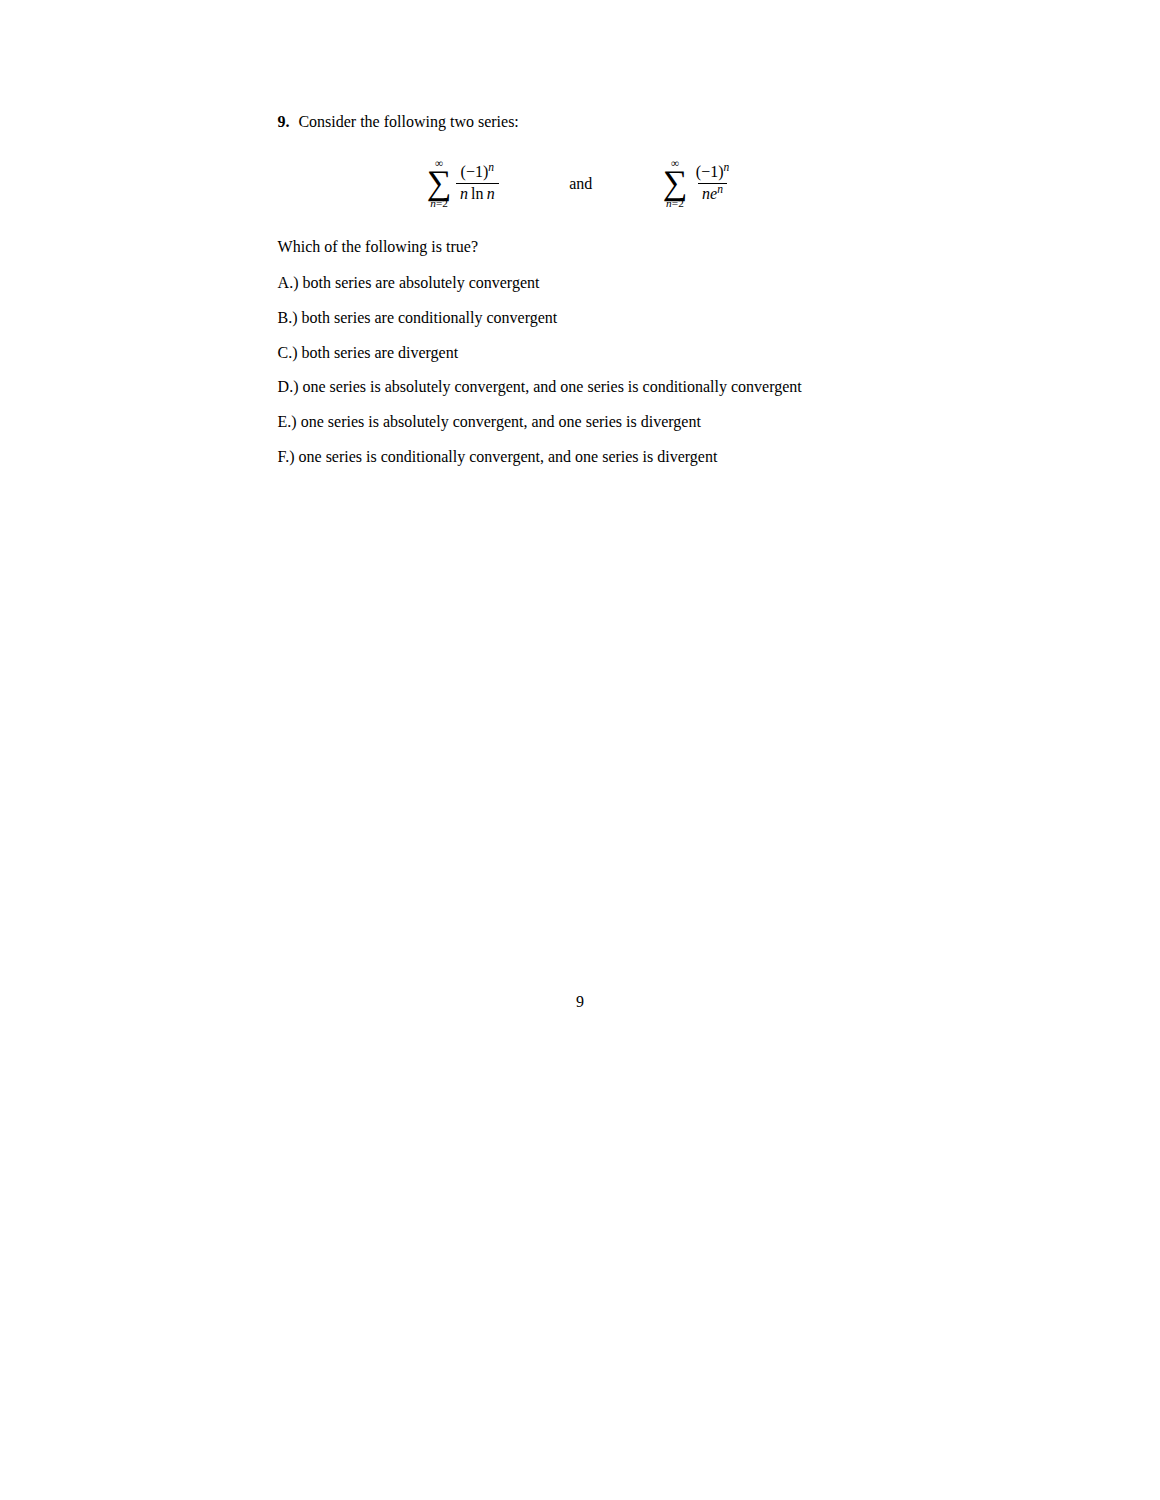9. Consider the following two series:
∞ ∑ n=2 (−1)n n ln n and ∞ ∑ n=2 (−1)n nen
Which of the following is true?
A.) both series are absolutely convergent
B.) both series are conditionally convergent
C.) both series are divergent
D.) one series is absolutely convergent, and one series is conditionally convergent
E.) one series is absolutely convergent, and one series is divergent
F.) one series is conditionally convergent, and one series is divergent
9